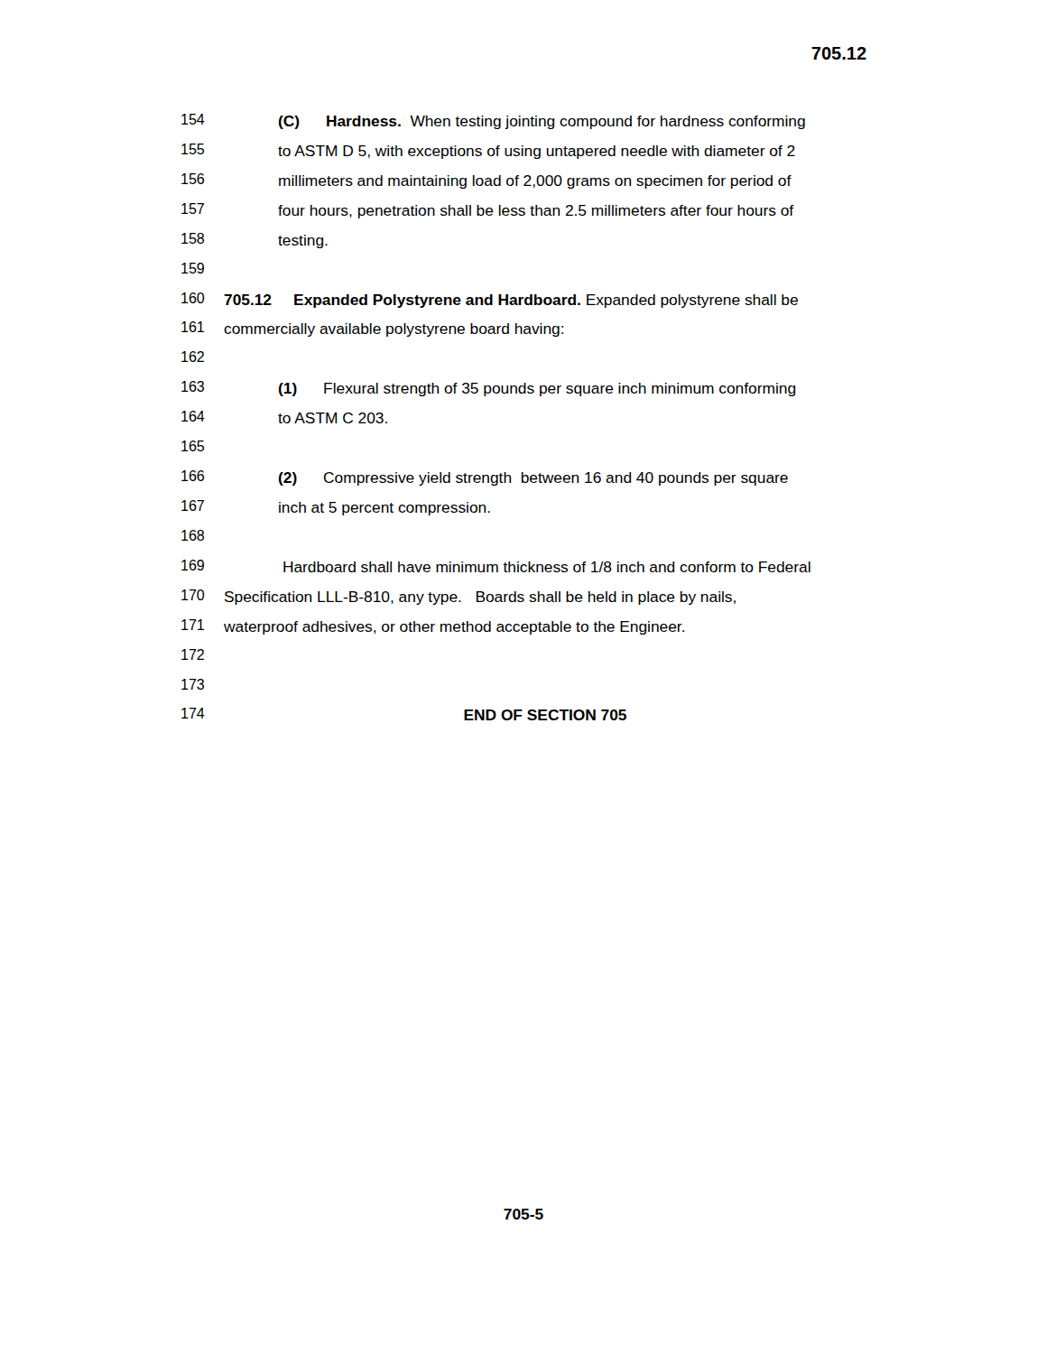705.12
154
(C) Hardness. When testing jointing compound for hardness conforming
155
to ASTM D 5, with exceptions of using untapered needle with diameter of 2
156
millimeters and maintaining load of 2,000 grams on specimen for period of
157
four hours, penetration shall be less than 2.5 millimeters after four hours of
158
testing.
159
160
705.12 Expanded Polystyrene and Hardboard. Expanded polystyrene shall be
161
commercially available polystyrene board having:
162
163
(1) Flexural strength of 35 pounds per square inch minimum conforming
164
to ASTM C 203.
165
166
(2) Compressive yield strength between 16 and 40 pounds per square
167
inch at 5 percent compression.
168
169
Hardboard shall have minimum thickness of 1/8 inch and conform to Federal
170
Specification LLL-B-810, any type. Boards shall be held in place by nails,
171
waterproof adhesives, or other method acceptable to the Engineer.
172
173
174
END OF SECTION 705
705-5